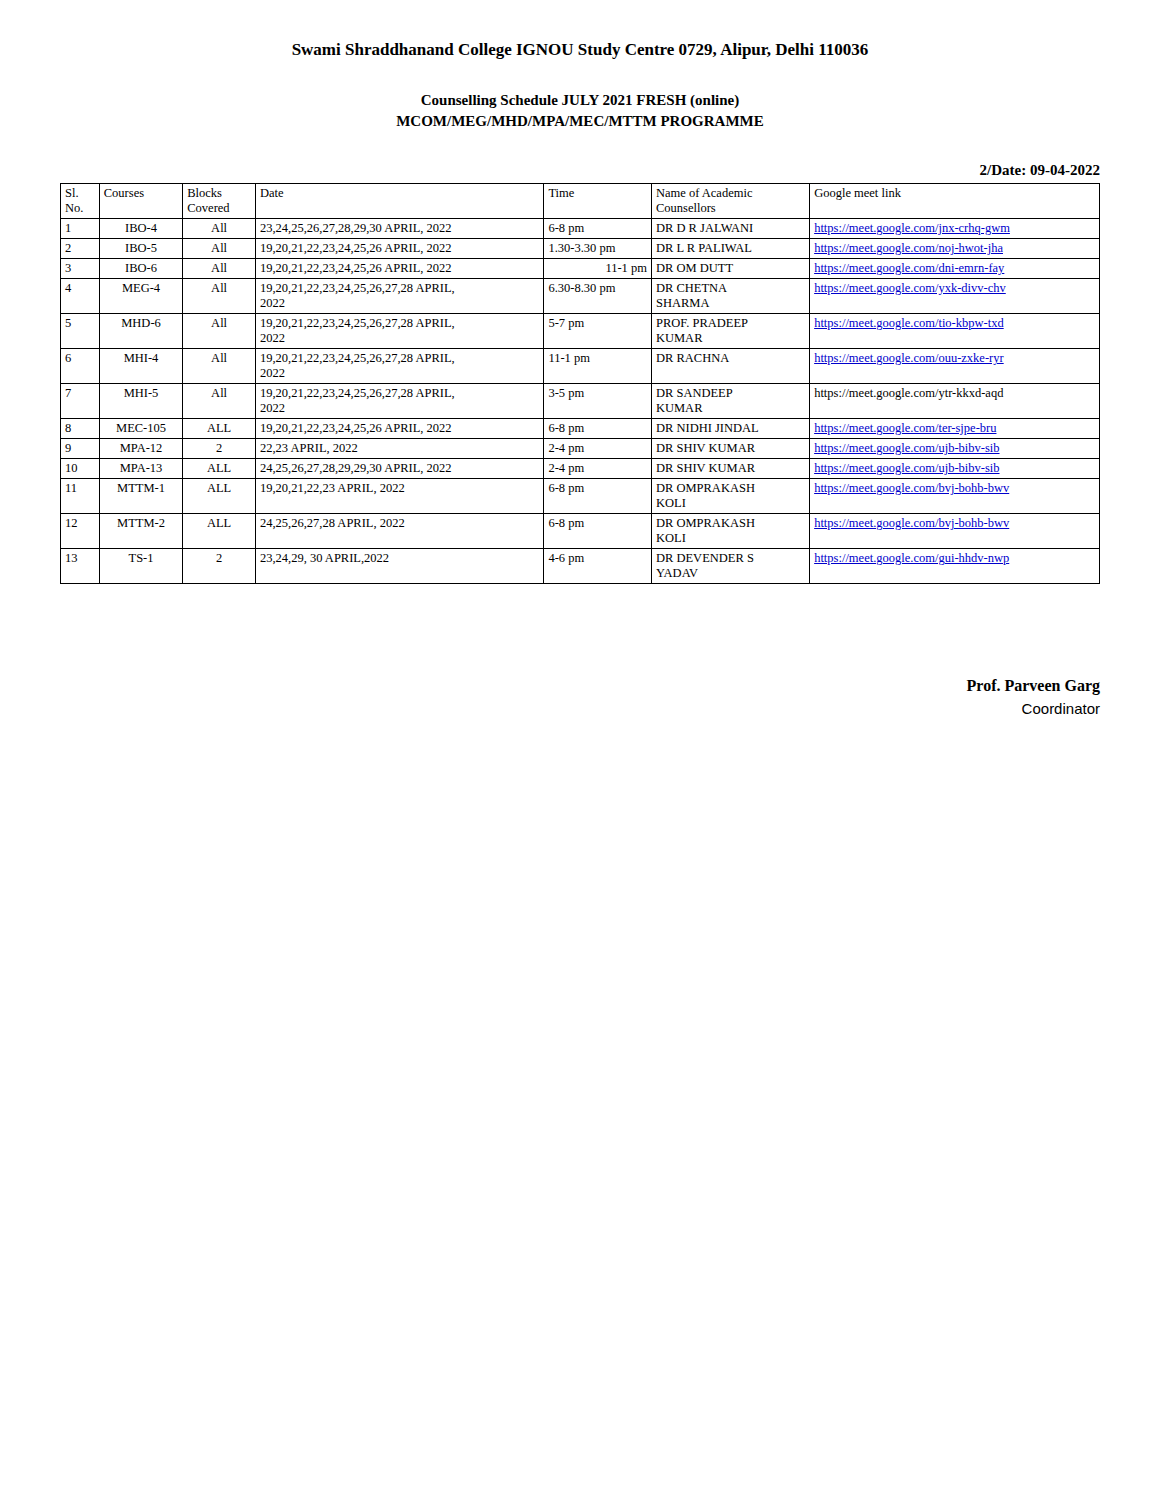Swami Shraddhanand College IGNOU Study Centre 0729, Alipur, Delhi 110036
Counselling Schedule JULY 2021 FRESH (online)
MCOM/MEG/MHD/MPA/MEC/MTTM PROGRAMME
2/Date: 09-04-2022
| Sl. No. | Courses | Blocks Covered | Date | Time | Name of Academic Counsellors | Google meet link |
| --- | --- | --- | --- | --- | --- | --- |
| 1 | IBO-4 | All | 23,24,25,26,27,28,29,30 APRIL, 2022 | 6-8 pm | DR D R JALWANI | https://meet.google.com/jnx-crhq-gwm |
| 2 | IBO-5 | All | 19,20,21,22,23,24,25,26 APRIL, 2022 | 1.30-3.30 pm | DR L R PALIWAL | https://meet.google.com/noj-hwot-jha |
| 3 | IBO-6 | All | 19,20,21,22,23,24,25,26 APRIL, 2022 | 11-1 pm | DR OM DUTT | https://meet.google.com/dni-emrn-fay |
| 4 | MEG-4 | All | 19,20,21,22,23,24,25,26,27,28 APRIL, 2022 | 6.30-8.30 pm | DR CHETNA SHARMA | https://meet.google.com/yxk-divv-chv |
| 5 | MHD-6 | All | 19,20,21,22,23,24,25,26,27,28 APRIL, 2022 | 5-7 pm | PROF. PRADEEP KUMAR | https://meet.google.com/tio-kbpw-txd |
| 6 | MHI-4 | All | 19,20,21,22,23,24,25,26,27,28 APRIL, 2022 | 11-1 pm | DR RACHNA | https://meet.google.com/ouu-zxke-ryr |
| 7 | MHI-5 | All | 19,20,21,22,23,24,25,26,27,28 APRIL, 2022 | 3-5 pm | DR SANDEEP KUMAR | https://meet.google.com/ytr-kkxd-aqd |
| 8 | MEC-105 | ALL | 19,20,21,22,23,24,25,26 APRIL, 2022 | 6-8 pm | DR NIDHI JINDAL | https://meet.google.com/ter-sjpe-bru |
| 9 | MPA-12 | 2 | 22,23 APRIL, 2022 | 2-4 pm | DR SHIV KUMAR | https://meet.google.com/ujb-bibv-sib |
| 10 | MPA-13 | ALL | 24,25,26,27,28,29,29,30 APRIL, 2022 | 2-4 pm | DR SHIV KUMAR | https://meet.google.com/ujb-bibv-sib |
| 11 | MTTM-1 | ALL | 19,20,21,22,23 APRIL, 2022 | 6-8 pm | DR OMPRAKASH KOLI | https://meet.google.com/bvj-bohb-bwv |
| 12 | MTTM-2 | ALL | 24,25,26,27,28 APRIL, 2022 | 6-8 pm | DR OMPRAKASH KOLI | https://meet.google.com/bvj-bohb-bwv |
| 13 | TS-1 | 2 | 23,24,29, 30 APRIL,2022 | 4-6 pm | DR DEVENDER S YADAV | https://meet.google.com/gui-hhdv-nwp |
Prof. Parveen Garg
Coordinator